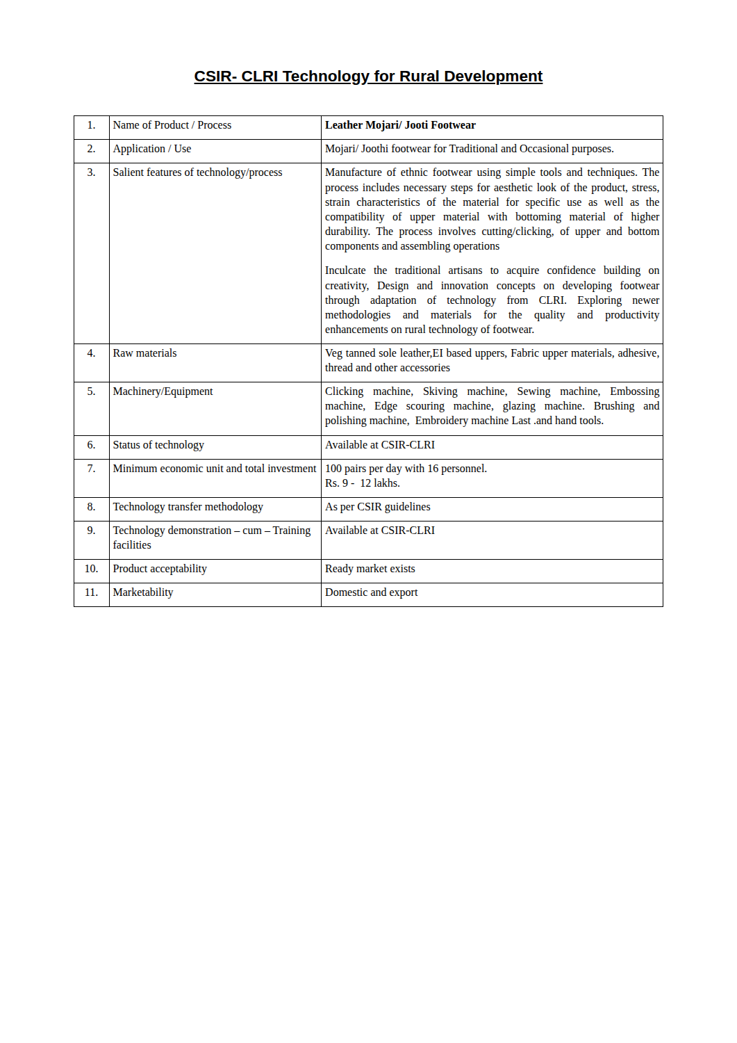CSIR- CLRI Technology for Rural Development
| 1. | Name of Product / Process | Leather Mojari/ Jooti Footwear |
| 2. | Application / Use | Mojari/ Joothi footwear for Traditional and Occasional purposes. |
| 3. | Salient features of technology/process | Manufacture of ethnic footwear using simple tools and techniques. The process includes necessary steps for aesthetic look of the product, stress, strain characteristics of the material for specific use as well as the compatibility of upper material with bottoming material of higher durability. The process involves cutting/clicking, of upper and bottom components and assembling operations Inculcate the traditional artisans to acquire confidence building on creativity, Design and innovation concepts on developing footwear through adaptation of technology from CLRI. Exploring newer methodologies and materials for the quality and productivity enhancements on rural technology of footwear. |
| 4. | Raw materials | Veg tanned sole leather,EI based uppers, Fabric upper materials, adhesive, thread and other accessories |
| 5. | Machinery/Equipment | Clicking machine, Skiving machine, Sewing machine, Embossing machine, Edge scouring machine, glazing machine. Brushing and polishing machine, Embroidery machine Last .and hand tools. |
| 6. | Status of technology | Available at CSIR-CLRI |
| 7. | Minimum economic unit and total investment | 100 pairs per day with 16 personnel. Rs. 9 - 12 lakhs. |
| 8. | Technology transfer methodology | As per CSIR guidelines |
| 9. | Technology demonstration – cum – Training facilities | Available at CSIR-CLRI |
| 10. | Product acceptability | Ready market exists |
| 11. | Marketability | Domestic and export |